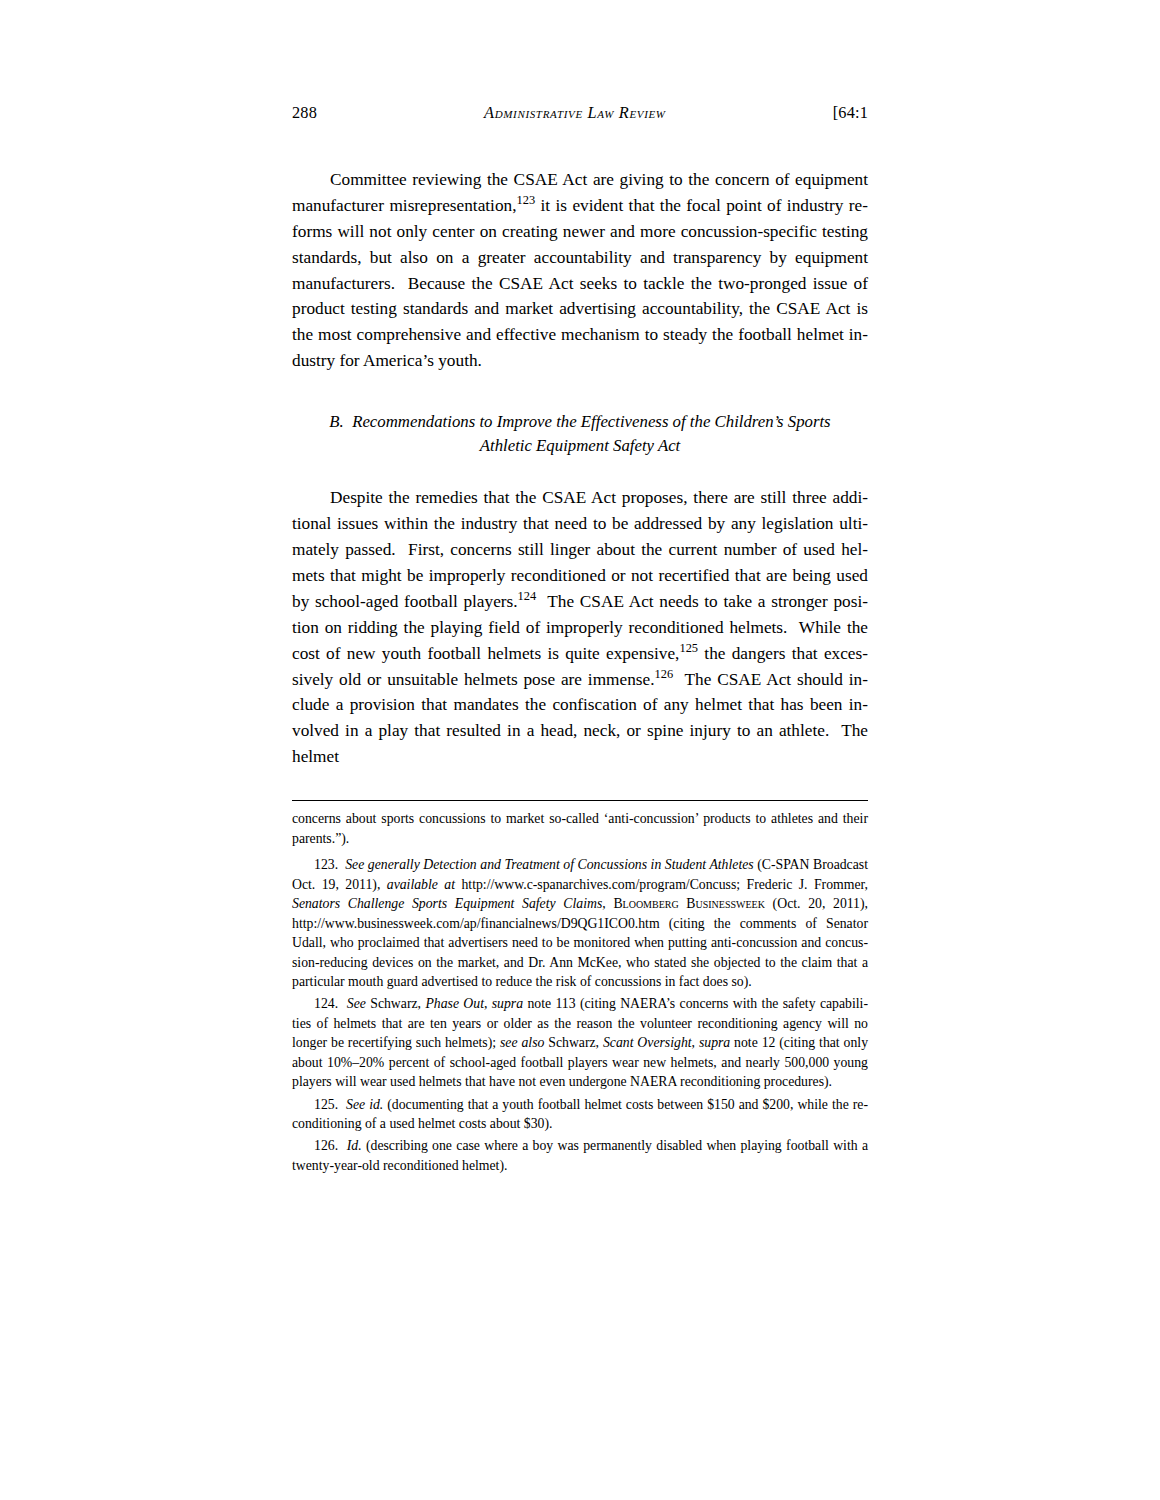288 Administrative Law Review [64:1
Committee reviewing the CSAE Act are giving to the concern of equipment manufacturer misrepresentation,123 it is evident that the focal point of industry reforms will not only center on creating newer and more concussion-specific testing standards, but also on a greater accountability and transparency by equipment manufacturers. Because the CSAE Act seeks to tackle the two-pronged issue of product testing standards and market advertising accountability, the CSAE Act is the most comprehensive and effective mechanism to steady the football helmet industry for America’s youth.
B. Recommendations to Improve the Effectiveness of the Children’s Sports Athletic Equipment Safety Act
Despite the remedies that the CSAE Act proposes, there are still three additional issues within the industry that need to be addressed by any legislation ultimately passed. First, concerns still linger about the current number of used helmets that might be improperly reconditioned or not recertified that are being used by school-aged football players.124 The CSAE Act needs to take a stronger position on ridding the playing field of improperly reconditioned helmets. While the cost of new youth football helmets is quite expensive,125 the dangers that excessively old or unsuitable helmets pose are immense.126 The CSAE Act should include a provision that mandates the confiscation of any helmet that has been involved in a play that resulted in a head, neck, or spine injury to an athlete. The helmet
concerns about sports concussions to market so-called ‘anti-concussion’ products to athletes and their parents.”).
123. See generally Detection and Treatment of Concussions in Student Athletes (C-SPAN Broadcast Oct. 19, 2011), available at http://www.c-spanarchives.com/program/Concuss; Frederic J. Frommer, Senators Challenge Sports Equipment Safety Claims, Bloomberg Businessweek (Oct. 20, 2011), http://www.businessweek.com/ap/financialnews/D9QG1ICO0.htm (citing the comments of Senator Udall, who proclaimed that advertisers need to be monitored when putting anti-concussion and concussion-reducing devices on the market, and Dr. Ann McKee, who stated she objected to the claim that a particular mouth guard advertised to reduce the risk of concussions in fact does so).
124. See Schwarz, Phase Out, supra note 113 (citing NAERA’s concerns with the safety capabilities of helmets that are ten years or older as the reason the volunteer reconditioning agency will no longer be recertifying such helmets); see also Schwarz, Scant Oversight, supra note 12 (citing that only about 10%–20% percent of school-aged football players wear new helmets, and nearly 500,000 young players will wear used helmets that have not even undergone NAERA reconditioning procedures).
125. See id. (documenting that a youth football helmet costs between $150 and $200, while the reconditioning of a used helmet costs about $30).
126. Id. (describing one case where a boy was permanently disabled when playing football with a twenty-year-old reconditioned helmet).